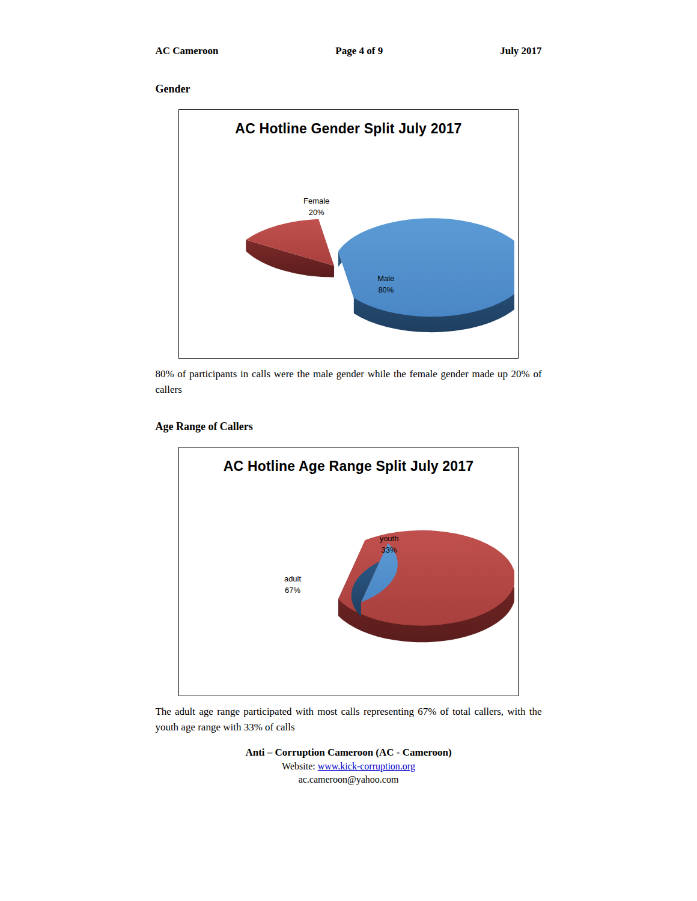AC Cameroon
Page 4 of 9
July 2017
Gender
AC Hotline Gender Split July 2017
Female 20% Male 80%
80% of participants in calls were the male gender while the female gender made up 20% of callers
Age Range of Callers
AC Hotline Age Range Split July 2017
youth 33% adult 67%
The adult age range participated with most calls representing 67% of total callers, with the youth age range with 33% of calls
Anti – Corruption Cameroon (AC - Cameroon)
Website: www.kick-corruption.org
ac.cameroon@yahoo.com